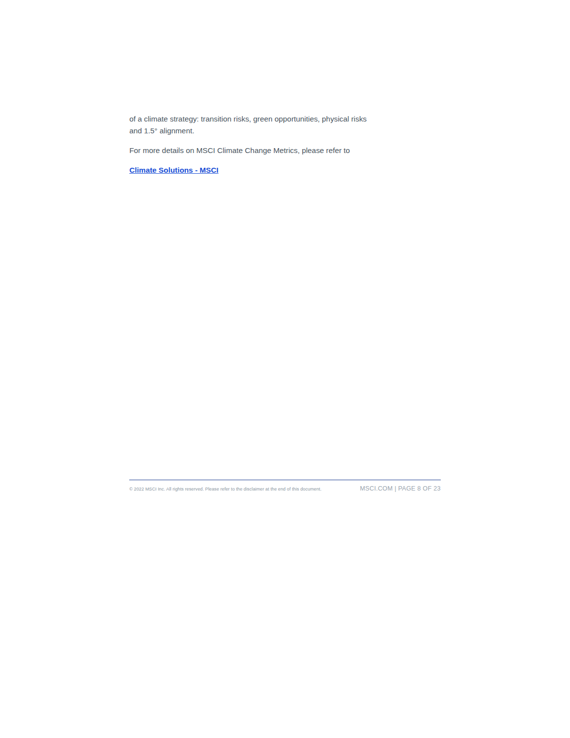of a climate strategy: transition risks, green opportunities, physical risks and 1.5° alignment.
For more details on MSCI Climate Change Metrics, please refer to
Climate Solutions - MSCI
© 2022 MSCI Inc. All rights reserved. Please refer to the disclaimer at the end of this document.
MSCI.COM | PAGE 8 OF 23